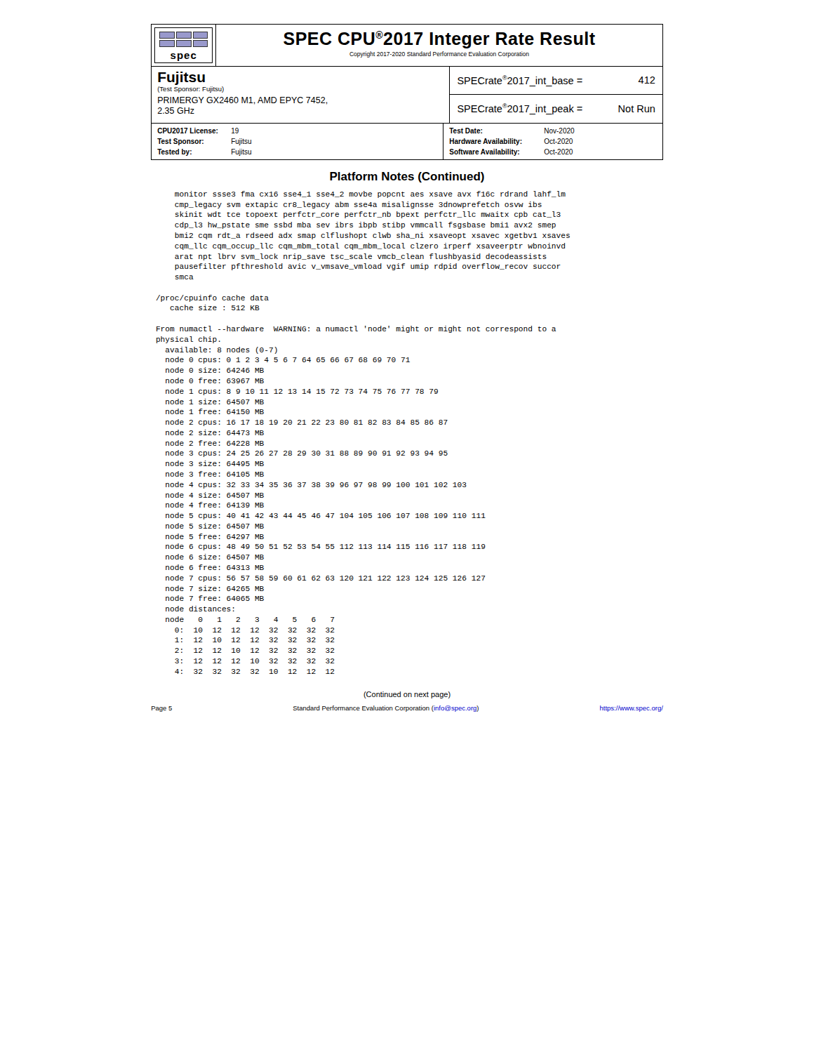spec
SPEC CPU®2017 Integer Rate Result
Copyright 2017-2020 Standard Performance Evaluation Corporation
Fujitsu
(Test Sponsor: Fujitsu)
PRIMERGY GX2460 M1, AMD EPYC 7452,
2.35 GHz
SPECrate®2017_int_base = 412
SPECrate®2017_int_peak = Not Run
CPU2017 License: 19
Test Sponsor: Fujitsu
Tested by: Fujitsu
Test Date: Nov-2020
Hardware Availability: Oct-2020
Software Availability: Oct-2020
Platform Notes (Continued)
     monitor ssse3 fma cx16 sse4_1 sse4_2 movbe popcnt aes xsave avx f16c rdrand lahf_lm
     cmp_legacy svm extapic cr8_legacy abm sse4a misalignsse 3dnowprefetch osvw ibs
     skinit wdt tce topoext perfctr_core perfctr_nb bpext perfctr_llc mwaitx cpb cat_l3
     cdp_l3 hw_pstate sme ssbd mba sev ibrs ibpb stibp vmmcall fsgsbase bmi1 avx2 smep
     bmi2 cqm rdt_a rdseed adx smap clflushopt clwb sha_ni xsaveopt xsavec xgetbv1 xsaves
     cqm_llc cqm_occup_llc cqm_mbm_total cqm_mbm_local clzero irperf xsaveerptr wbnoinvd
     arat npt lbrv svm_lock nrip_save tsc_scale vmcb_clean flushbyasid decodeassists
     pausefilter pfthreshold avic v_vmsave_vmload vgif umip rdpid overflow_recov succor
     smca

 /proc/cpuinfo cache data
    cache size : 512 KB

 From numactl --hardware  WARNING: a numactl 'node' might or might not correspond to a
 physical chip.
   available: 8 nodes (0-7)
   node 0 cpus: 0 1 2 3 4 5 6 7 64 65 66 67 68 69 70 71
   node 0 size: 64246 MB
   node 0 free: 63967 MB
   node 1 cpus: 8 9 10 11 12 13 14 15 72 73 74 75 76 77 78 79
   node 1 size: 64507 MB
   node 1 free: 64150 MB
   node 2 cpus: 16 17 18 19 20 21 22 23 80 81 82 83 84 85 86 87
   node 2 size: 64473 MB
   node 2 free: 64228 MB
   node 3 cpus: 24 25 26 27 28 29 30 31 88 89 90 91 92 93 94 95
   node 3 size: 64495 MB
   node 3 free: 64105 MB
   node 4 cpus: 32 33 34 35 36 37 38 39 96 97 98 99 100 101 102 103
   node 4 size: 64507 MB
   node 4 free: 64139 MB
   node 5 cpus: 40 41 42 43 44 45 46 47 104 105 106 107 108 109 110 111
   node 5 size: 64507 MB
   node 5 free: 64297 MB
   node 6 cpus: 48 49 50 51 52 53 54 55 112 113 114 115 116 117 118 119
   node 6 size: 64507 MB
   node 6 free: 64313 MB
   node 7 cpus: 56 57 58 59 60 61 62 63 120 121 122 123 124 125 126 127
   node 7 size: 64265 MB
   node 7 free: 64065 MB
   node distances:
   node   0   1   2   3   4   5   6   7
     0:  10  12  12  12  32  32  32  32
     1:  12  10  12  12  32  32  32  32
     2:  12  12  10  12  32  32  32  32
     3:  12  12  12  10  32  32  32  32
     4:  32  32  32  32  10  12  12  12
(Continued on next page)
Page 5
Standard Performance Evaluation Corporation (info@spec.org)
https://www.spec.org/